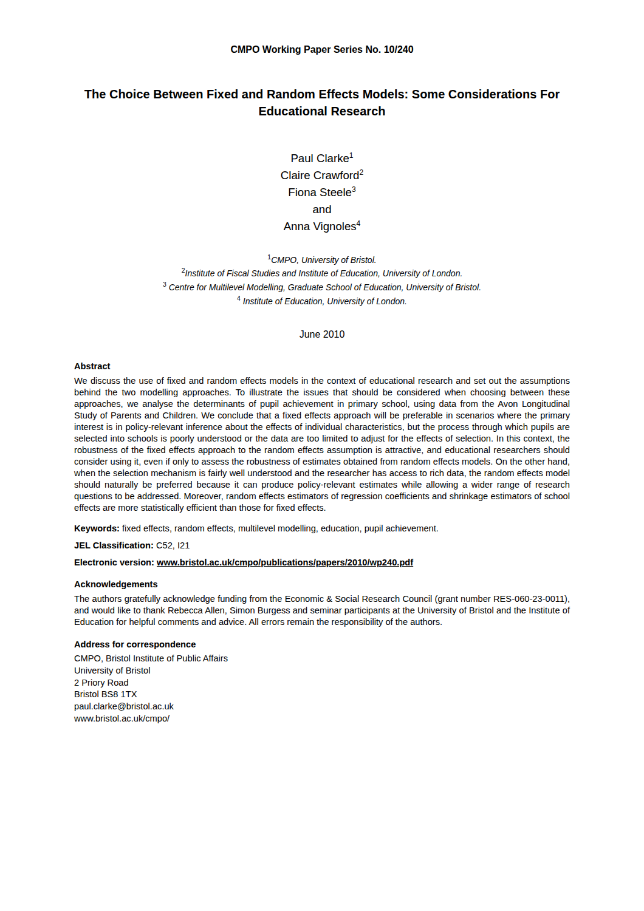CMPO Working Paper Series No. 10/240
The Choice Between Fixed and Random Effects Models: Some Considerations For Educational Research
Paul Clarke1
Claire Crawford2
Fiona Steele3
and
Anna Vignoles4
1CMPO, University of Bristol.
2Institute of Fiscal Studies and Institute of Education, University of London.
3 Centre for Multilevel Modelling, Graduate School of Education, University of Bristol.
4 Institute of Education, University of London.
June 2010
Abstract
We discuss the use of fixed and random effects models in the context of educational research and set out the assumptions behind the two modelling approaches. To illustrate the issues that should be considered when choosing between these approaches, we analyse the determinants of pupil achievement in primary school, using data from the Avon Longitudinal Study of Parents and Children. We conclude that a fixed effects approach will be preferable in scenarios where the primary interest is in policy-relevant inference about the effects of individual characteristics, but the process through which pupils are selected into schools is poorly understood or the data are too limited to adjust for the effects of selection. In this context, the robustness of the fixed effects approach to the random effects assumption is attractive, and educational researchers should consider using it, even if only to assess the robustness of estimates obtained from random effects models. On the other hand, when the selection mechanism is fairly well understood and the researcher has access to rich data, the random effects model should naturally be preferred because it can produce policy-relevant estimates while allowing a wider range of research questions to be addressed. Moreover, random effects estimators of regression coefficients and shrinkage estimators of school effects are more statistically efficient than those for fixed effects.
Keywords: fixed effects, random effects, multilevel modelling, education, pupil achievement.
JEL Classification: C52, I21
Electronic version: www.bristol.ac.uk/cmpo/publications/papers/2010/wp240.pdf
Acknowledgements
The authors gratefully acknowledge funding from the Economic & Social Research Council (grant number RES-060-23-0011), and would like to thank Rebecca Allen, Simon Burgess and seminar participants at the University of Bristol and the Institute of Education for helpful comments and advice. All errors remain the responsibility of the authors.
Address for correspondence
CMPO, Bristol Institute of Public Affairs
University of Bristol
2 Priory Road
Bristol BS8 1TX
paul.clarke@bristol.ac.uk
www.bristol.ac.uk/cmpo/